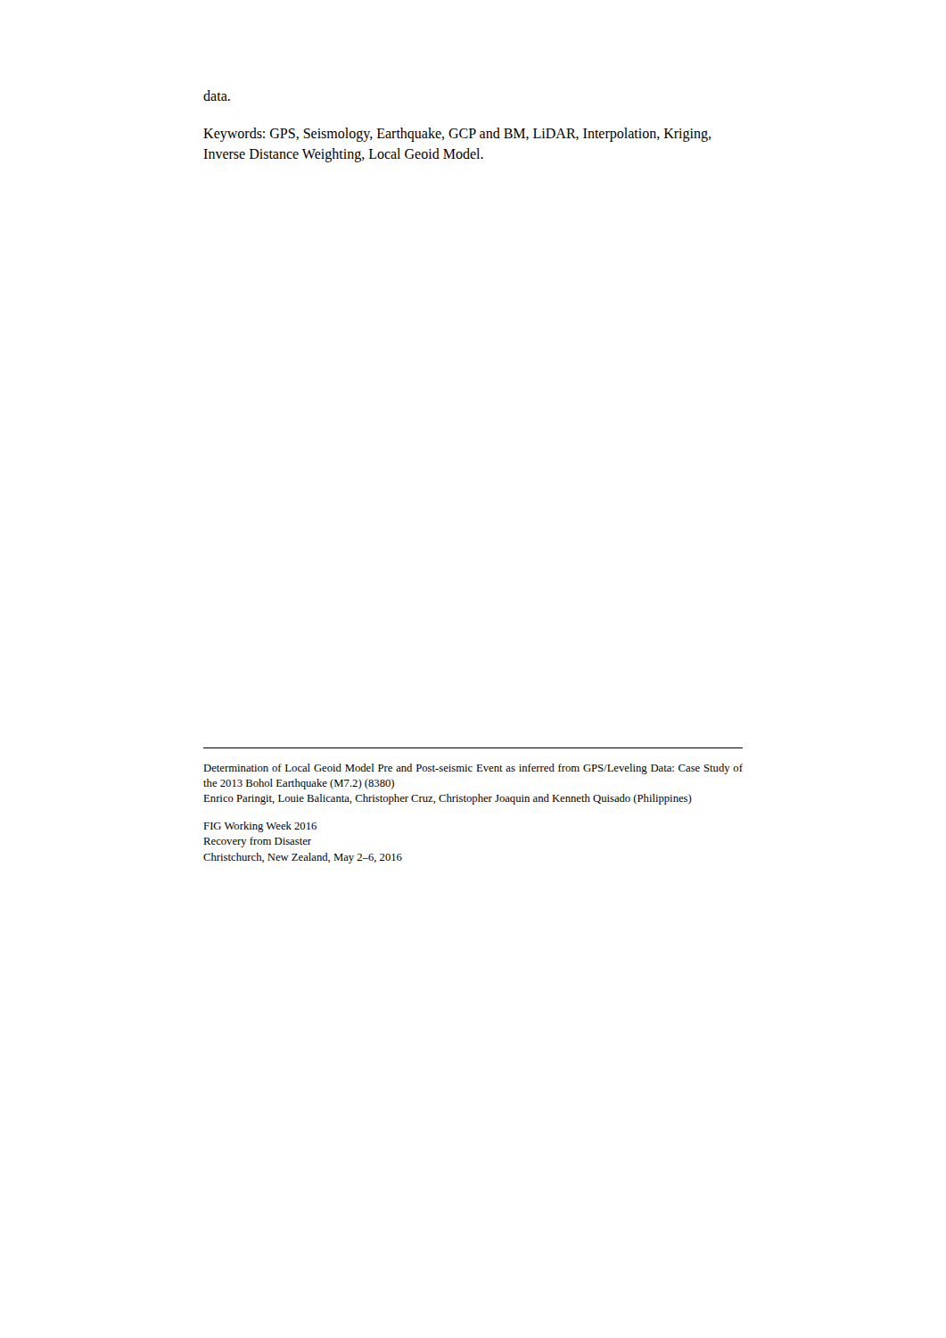data.
Keywords: GPS, Seismology, Earthquake, GCP and BM, LiDAR, Interpolation, Kriging, Inverse Distance Weighting, Local Geoid Model.
Determination of Local Geoid Model Pre and Post-seismic Event as inferred from GPS/Leveling Data: Case Study of the 2013 Bohol Earthquake (M7.2) (8380)
Enrico Paringit, Louie Balicanta, Christopher Cruz, Christopher Joaquin and Kenneth Quisado (Philippines)
FIG Working Week 2016
Recovery from Disaster
Christchurch, New Zealand, May 2–6, 2016